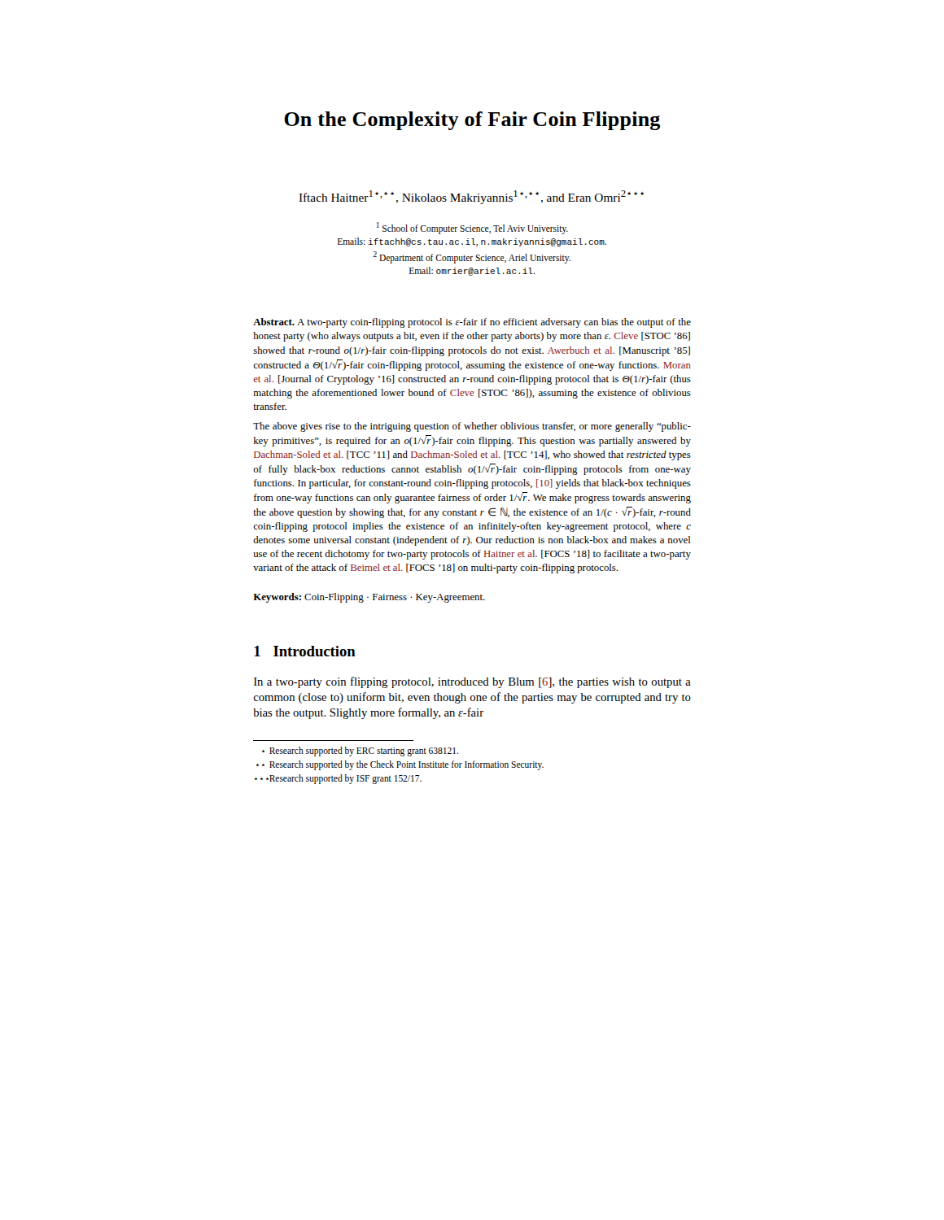On the Complexity of Fair Coin Flipping
Iftach Haitner1⋆,⋆⋆, Nikolaos Makriyannis1⋆,⋆⋆, and Eran Omri2⋆⋆⋆
1 School of Computer Science, Tel Aviv University.
Emails: iftachh@cs.tau.ac.il, n.makriyannis@gmail.com.
2 Department of Computer Science, Ariel University.
Email: omrier@ariel.ac.il.
Abstract. A two-party coin-flipping protocol is ε-fair if no efficient adversary can bias the output of the honest party (who always outputs a bit, even if the other party aborts) by more than ε. Cleve [STOC ’86] showed that r-round o(1/r)-fair coin-flipping protocols do not exist. Awerbuch et al. [Manuscript ’85] constructed a Θ(1/√r)-fair coin-flipping protocol, assuming the existence of one-way functions. Moran et al. [Journal of Cryptology ’16] constructed an r-round coin-flipping protocol that is Θ(1/r)-fair (thus matching the aforementioned lower bound of Cleve [STOC ’86]), assuming the existence of oblivious transfer.
The above gives rise to the intriguing question of whether oblivious transfer, or more generally “public-key primitives”, is required for an o(1/√r)-fair coin flipping. This question was partially answered by Dachman-Soled et al. [TCC ’11] and Dachman-Soled et al. [TCC ’14], who showed that restricted types of fully black-box reductions cannot establish o(1/√r)-fair coin-flipping protocols from one-way functions. In particular, for constant-round coin-flipping protocols, [10] yields that black-box techniques from one-way functions can only guarantee fairness of order 1/√r. We make progress towards answering the above question by showing that, for any constant r ∈ ℕ, the existence of an 1/(c · √r)-fair, r-round coin-flipping protocol implies the existence of an infinitely-often key-agreement protocol, where c denotes some universal constant (independent of r). Our reduction is non black-box and makes a novel use of the recent dichotomy for two-party protocols of Haitner et al. [FOCS ’18] to facilitate a two-party variant of the attack of Beimel et al. [FOCS ’18] on multi-party coin-flipping protocols.
Keywords: Coin-Flipping · Fairness · Key-Agreement.
1 Introduction
In a two-party coin flipping protocol, introduced by Blum [6], the parties wish to output a common (close to) uniform bit, even though one of the parties may be corrupted and try to bias the output. Slightly more formally, an ε-fair
⋆Research supported by ERC starting grant 638121.
⋆⋆Research supported by the Check Point Institute for Information Security.
⋆⋆⋆Research supported by ISF grant 152/17.